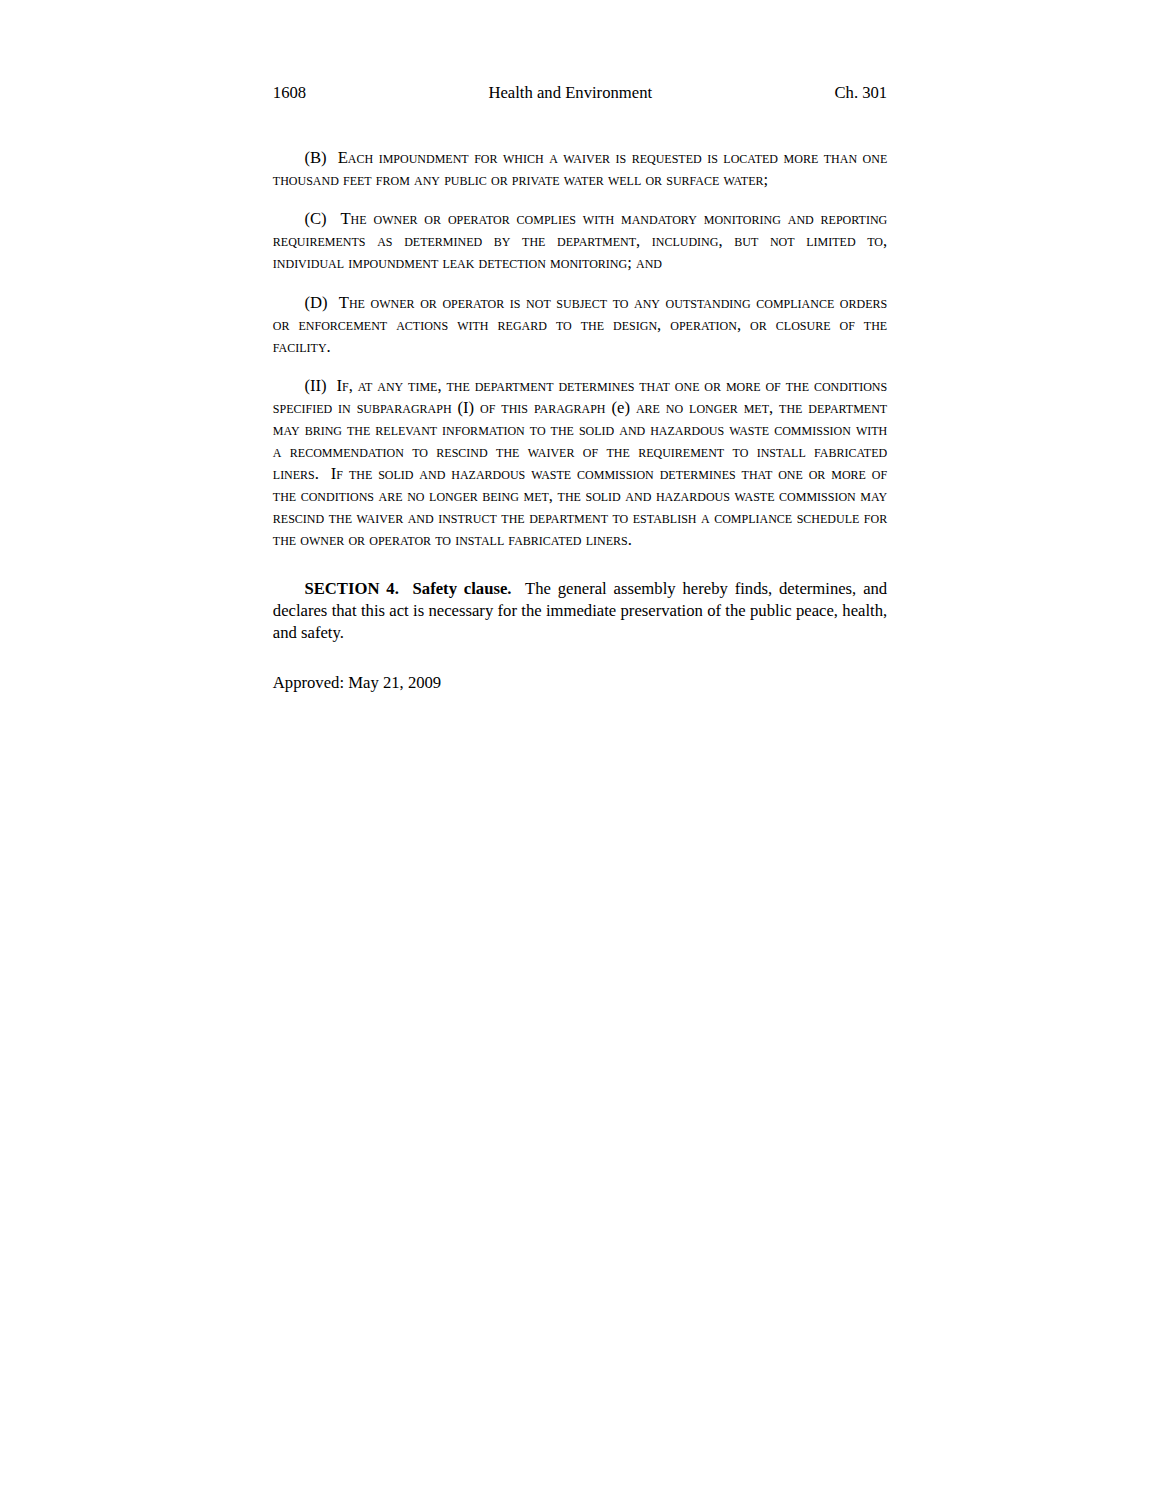1608 Health and Environment Ch. 301
(B) Each impoundment for which a waiver is requested is located more than one thousand feet from any public or private water well or surface water;
(C) The owner or operator complies with mandatory monitoring and reporting requirements as determined by the department, including, but not limited to, individual impoundment leak detection monitoring; and
(D) The owner or operator is not subject to any outstanding compliance orders or enforcement actions with regard to the design, operation, or closure of the facility.
(II) If, at any time, the department determines that one or more of the conditions specified in subparagraph (I) of this paragraph (e) are no longer met, the department may bring the relevant information to the solid and hazardous waste commission with a recommendation to rescind the waiver of the requirement to install fabricated liners. If the solid and hazardous waste commission determines that one or more of the conditions are no longer being met, the solid and hazardous waste commission may rescind the waiver and instruct the department to establish a compliance schedule for the owner or operator to install fabricated liners.
SECTION 4. Safety clause. The general assembly hereby finds, determines, and declares that this act is necessary for the immediate preservation of the public peace, health, and safety.
Approved: May 21, 2009